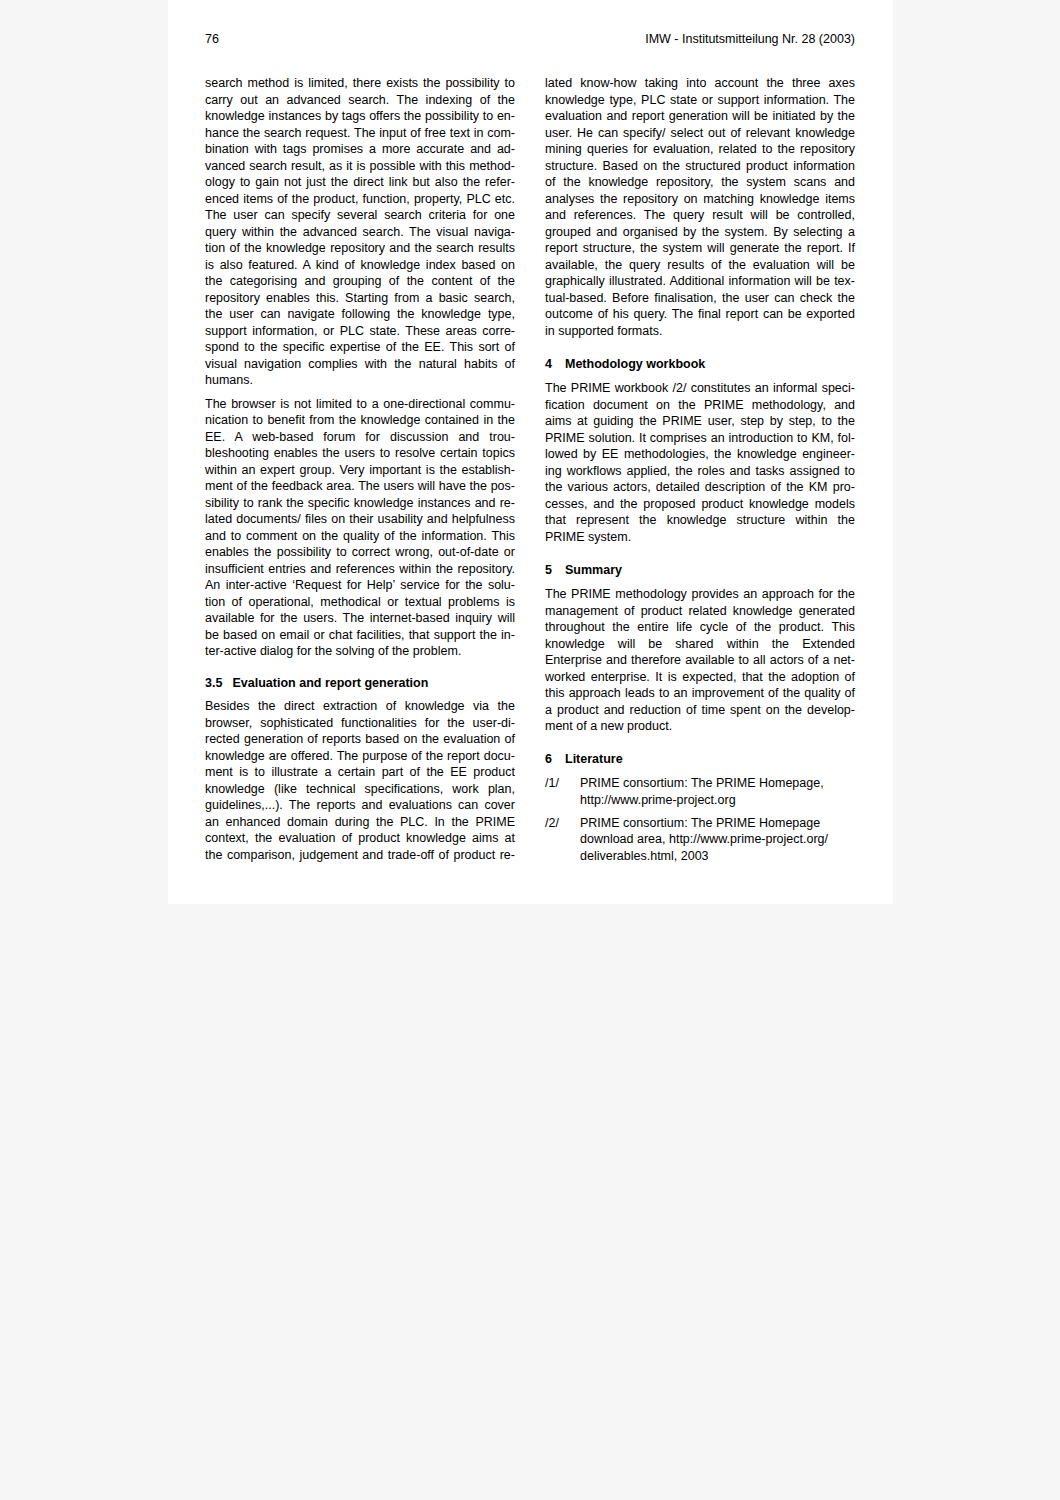76 IMW - Institutsmitteilung Nr. 28 (2003)
search method is limited, there exists the possibility to carry out an advanced search. The indexing of the knowledge instances by tags offers the possibility to enhance the search request. The input of free text in combination with tags promises a more accurate and advanced search result, as it is possible with this methodology to gain not just the direct link but also the referenced items of the product, function, property, PLC etc. The user can specify several search criteria for one query within the advanced search. The visual navigation of the knowledge repository and the search results is also featured. A kind of knowledge index based on the categorising and grouping of the content of the repository enables this. Starting from a basic search, the user can navigate following the knowledge type, support information, or PLC state. These areas correspond to the specific expertise of the EE. This sort of visual navigation complies with the natural habits of humans.
The browser is not limited to a one-directional communication to benefit from the knowledge contained in the EE. A web-based forum for discussion and troubleshooting enables the users to resolve certain topics within an expert group. Very important is the establishment of the feedback area. The users will have the possibility to rank the specific knowledge instances and related documents/ files on their usability and helpfulness and to comment on the quality of the information. This enables the possibility to correct wrong, out-of-date or insufficient entries and references within the repository. An inter-active ‘Request for Help’ service for the solution of operational, methodical or textual problems is available for the users. The internet-based inquiry will be based on email or chat facilities, that support the inter-active dialog for the solving of the problem.
3.5 Evaluation and report generation
Besides the direct extraction of knowledge via the browser, sophisticated functionalities for the user-directed generation of reports based on the evaluation of knowledge are offered. The purpose of the report document is to illustrate a certain part of the EE product knowledge (like technical specifications, work plan, guidelines,...). The reports and evaluations can cover an enhanced domain during the PLC. In the PRIME context, the evaluation of product knowledge aims at the comparison, judgement and trade-off of product related know-how taking into account the three axes knowledge type, PLC state or support information. The evaluation and report generation will be initiated by the user. He can specify/ select out of relevant knowledge mining queries for evaluation, related to the repository structure. Based on the structured product information of the knowledge repository, the system scans and analyses the repository on matching knowledge items and references. The query result will be controlled, grouped and organised by the system. By selecting a report structure, the system will generate the report. If available, the query results of the evaluation will be graphically illustrated. Additional information will be textual-based. Before finalisation, the user can check the outcome of his query. The final report can be exported in supported formats.
4 Methodology workbook
The PRIME workbook /2/ constitutes an informal specification document on the PRIME methodology, and aims at guiding the PRIME user, step by step, to the PRIME solution. It comprises an introduction to KM, followed by EE methodologies, the knowledge engineering workflows applied, the roles and tasks assigned to the various actors, detailed description of the KM processes, and the proposed product knowledge models that represent the knowledge structure within the PRIME system.
5 Summary
The PRIME methodology provides an approach for the management of product related knowledge generated throughout the entire life cycle of the product. This knowledge will be shared within the Extended Enterprise and therefore available to all actors of a networked enterprise. It is expected, that the adoption of this approach leads to an improvement of the quality of a product and reduction of time spent on the development of a new product.
6 Literature
/1/PRIME consortium: The PRIME Homepage, http://www.prime-project.org
/2/PRIME consortium: The PRIME Homepage download area, http://www.prime-project.org/ deliverables.html, 2003